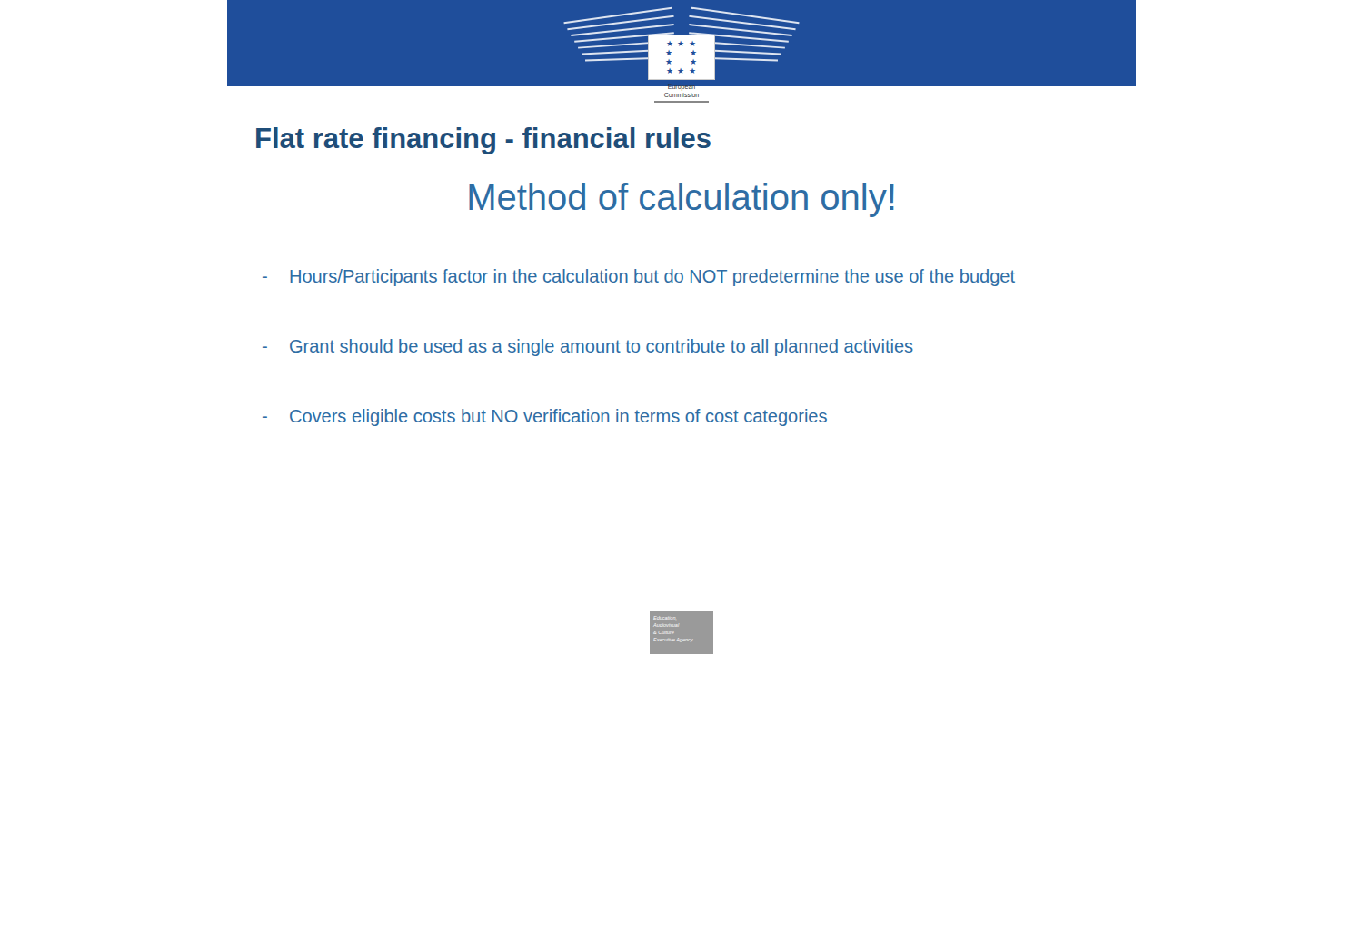★ ★ ★
★ ★
★ ★
★ ★ ★
European
Commission
Flat rate financing - financial rules
Method of calculation only!
Hours/Participants factor in the calculation but do NOT predetermine the use of the budget
Grant should be used as a single amount to contribute to all planned activities
Covers eligible costs but NO verification in terms of cost categories
Education,
Audiovisual
& Culture
Executive Agency